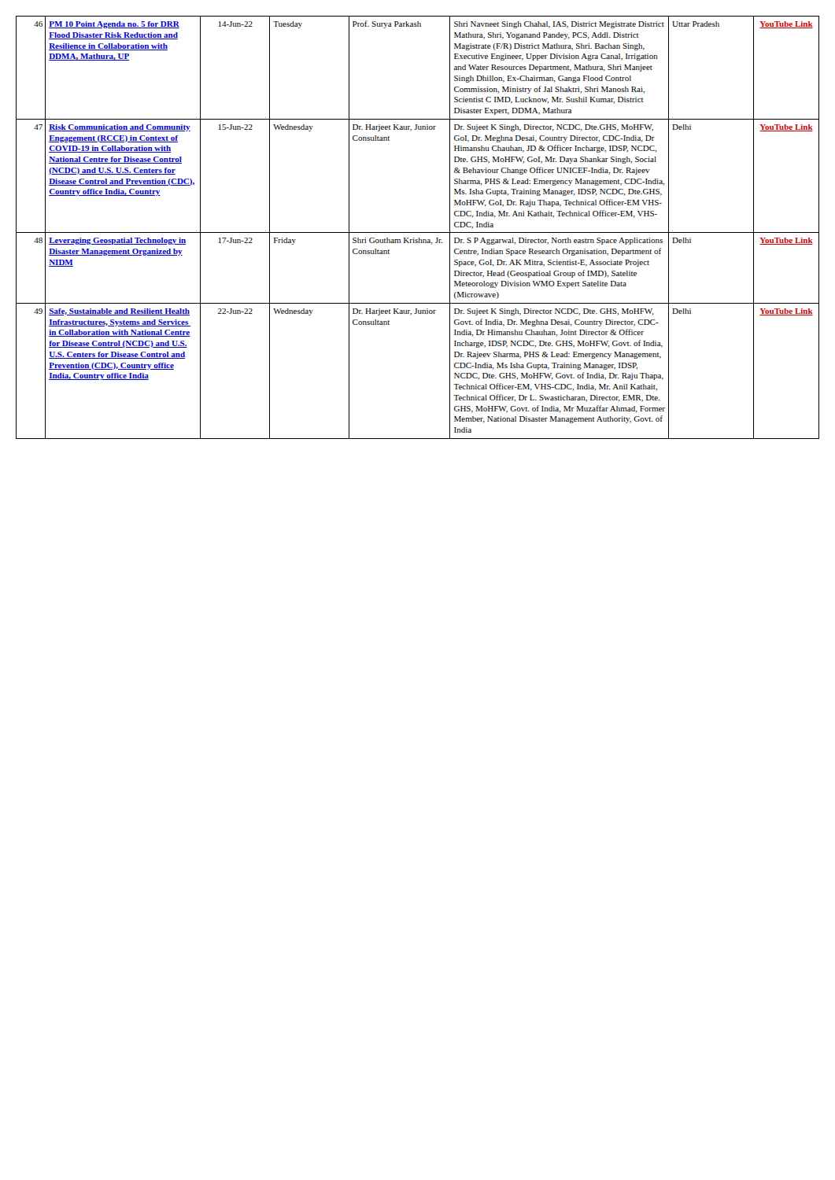| 46 | PM 10 Point Agenda no. 5 for DRR Flood Disaster Risk Reduction and Resilience in Collaboration with DDMA, Mathura, UP | 14-Jun-22 | Tuesday | Prof. Surya Parkash | Shri Navneet Singh Chahal, IAS, District Megistrate District Mathura, Shri, Yoganand Pandey, PCS, Addl. District Magistrate (F/R) District Mathura, Shri. Bachan Singh, Executive Engineer, Upper Division Agra Canal, Irrigation and Water Resources Department, Mathura, Shri Manjeet Singh Dhillon, Ex-Chairman, Ganga Flood Control Commission, Ministry of Jal Shaktri, Shri Manosh Rai, Scientist C IMD, Lucknow, Mr. Sushil Kumar, District Disaster Expert, DDMA, Mathura | Uttar Pradesh | YouTube Link |
| 47 | Risk Communication and Community Engagement (RCCE) in Context of COVID-19 in Collaboration with National Centre for Disease Control (NCDC) and U.S. U.S. Centers for Disease Control and Prevention (CDC), Country office India, Country | 15-Jun-22 | Wednesday | Dr. Harjeet Kaur, Junior Consultant | Dr. Sujeet K Singh, Director, NCDC, Dte.GHS, MoHFW, GoI, Dr. Meghna Desai, Country Director, CDC-India, Dr Himanshu Chauhan, JD & Officer Incharge, IDSP, NCDC, Dte. GHS, MoHFW, GoI, Mr. Daya Shankar Singh, Social & Behaviour Change Officer UNICEF-India, Dr. Rajeev Sharma, PHS & Lead: Emergency Management, CDC-India, Ms. Isha Gupta, Training Manager, IDSP, NCDC, Dte.GHS, MoHFW, GoI, Dr. Raju Thapa, Technical Officer-EM VHS-CDC, India, Mr. Ani Kathait, Technical Officer-EM, VHS-CDC, India | Delhi | YouTube Link |
| 48 | Leveraging Geospatial Technology in Disaster Management Organized by NIDM | 17-Jun-22 | Friday | Shri Goutham Krishna, Jr. Consultant | Dr. S P Aggarwal, Director, North eastrn Space Applications Centre, Indian Space Research Organisation, Department of Space, GoI, Dr. AK Mitra, Scientist-E, Associate Project Director, Head (Geospatioal Group of IMD), Satelite Meteorology Division WMO Expert Satelite Data (Microwave) | Delhi | YouTube Link |
| 49 | Safe, Sustainable and Resilient Health Infrastructures, Systems and Services in Collaboration with National Centre for Disease Control (NCDC) and U.S. U.S. Centers for Disease Control and Prevention (CDC), Country office India, Country office India | 22-Jun-22 | Wednesday | Dr. Harjeet Kaur, Junior Consultant | Dr. Sujeet K Singh, Director NCDC, Dte. GHS, MoHFW, Govt. of India, Dr. Meghna Desai, Country Director, CDC-India, Dr Himanshu Chauhan, Joint Director & Officer Incharge, IDSP, NCDC, Dte. GHS, MoHFW, Govt. of India, Dr. Rajeev Sharma, PHS & Lead: Emergency Management, CDC-India, Ms Isha Gupta, Training Manager, IDSP, NCDC, Dte. GHS, MoHFW, Govt. of India, Dr. Raju Thapa, Technical Officer-EM, VHS-CDC, India, Mr. Anil Kathait, Technical Officer, Dr L. Swasticharan, Director, EMR, Dte. GHS, MoHFW, Govt. of India, Mr Muzaffar Ahmad, Former Member, National Disaster Management Authority, Govt. of India | Delhi | YouTube Link |